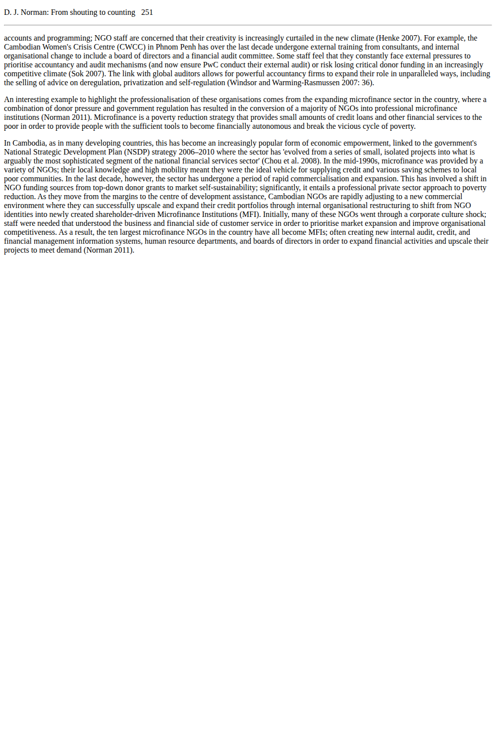D. J. Norman: From shouting to counting 251
accounts and programming; NGO staff are concerned that their creativity is increasingly curtailed in the new climate (Henke 2007). For example, the Cambodian Women's Crisis Centre (CWCC) in Phnom Penh has over the last decade undergone external training from consultants, and internal organisational change to include a board of directors and a financial audit committee. Some staff feel that they constantly face external pressures to prioritise accountancy and audit mechanisms (and now ensure PwC conduct their external audit) or risk losing critical donor funding in an increasingly competitive climate (Sok 2007). The link with global auditors allows for powerful accountancy firms to expand their role in unparalleled ways, including the selling of advice on deregulation, privatization and self-regulation (Windsor and Warming-Rasmussen 2007: 36).
An interesting example to highlight the professionalisation of these organisations comes from the expanding microfinance sector in the country, where a combination of donor pressure and government regulation has resulted in the conversion of a majority of NGOs into professional microfinance institutions (Norman 2011). Microfinance is a poverty reduction strategy that provides small amounts of credit loans and other financial services to the poor in order to provide people with the sufficient tools to become financially autonomous and break the vicious cycle of poverty.
In Cambodia, as in many developing countries, this has become an increasingly popular form of economic empowerment, linked to the government's National Strategic Development Plan (NSDP) strategy 2006–2010 where the sector has 'evolved from a series of small, isolated projects into what is arguably the most sophisticated segment of the national financial services sector' (Chou et al. 2008). In the mid-1990s, microfinance was provided by a variety of NGOs; their local knowledge and high mobility meant they were the ideal vehicle for supplying credit and various saving schemes to local poor communities. In the last decade, however, the sector has undergone a period of rapid commercialisation and expansion. This has involved a shift in NGO funding sources from top-down donor grants to market self-sustainability; significantly, it entails a professional private sector approach to poverty reduction. As they move from the margins to the centre of development assistance, Cambodian NGOs are rapidly adjusting to a new commercial environment where they can successfully upscale and expand their credit portfolios through internal organisational restructuring to shift from NGO identities into newly created shareholder-driven Microfinance Institutions (MFI). Initially, many of these NGOs went through a corporate culture shock; staff were needed that understood the business and financial side of customer service in order to prioritise market expansion and improve organisational competitiveness. As a result, the ten largest microfinance NGOs in the country have all become MFIs; often creating new internal audit, credit, and financial management information systems, human resource departments, and boards of directors in order to expand financial activities and upscale their projects to meet demand (Norman 2011).